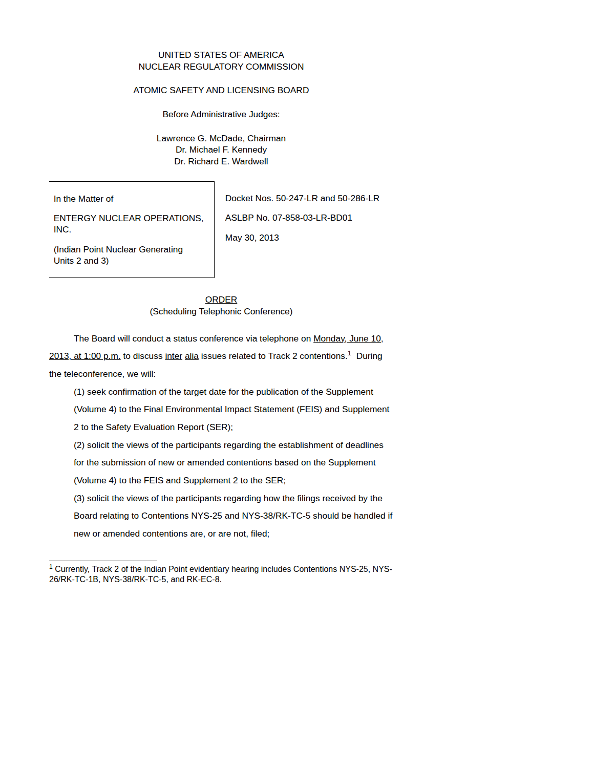UNITED STATES OF AMERICA
NUCLEAR REGULATORY COMMISSION
ATOMIC SAFETY AND LICENSING BOARD
Before Administrative Judges:
Lawrence G. McDade, Chairman
Dr. Michael F. Kennedy
Dr. Richard E. Wardwell
| In the Matter of ENTERGY NUCLEAR OPERATIONS, INC. (Indian Point Nuclear Generating Units 2 and 3) | Docket Nos. 50-247-LR and 50-286-LR ASLBP No. 07-858-03-LR-BD01 May 30, 2013 |
ORDER
(Scheduling Telephonic Conference)
The Board will conduct a status conference via telephone on Monday, June 10, 2013, at 1:00 p.m. to discuss inter alia issues related to Track 2 contentions.1 During the teleconference, we will:
(1) seek confirmation of the target date for the publication of the Supplement (Volume 4) to the Final Environmental Impact Statement (FEIS) and Supplement 2 to the Safety Evaluation Report (SER);
(2) solicit the views of the participants regarding the establishment of deadlines for the submission of new or amended contentions based on the Supplement (Volume 4) to the FEIS and Supplement 2 to the SER;
(3) solicit the views of the participants regarding how the filings received by the Board relating to Contentions NYS-25 and NYS-38/RK-TC-5 should be handled if new or amended contentions are, or are not, filed;
1 Currently, Track 2 of the Indian Point evidentiary hearing includes Contentions NYS-25, NYS-26/RK-TC-1B, NYS-38/RK-TC-5, and RK-EC-8.